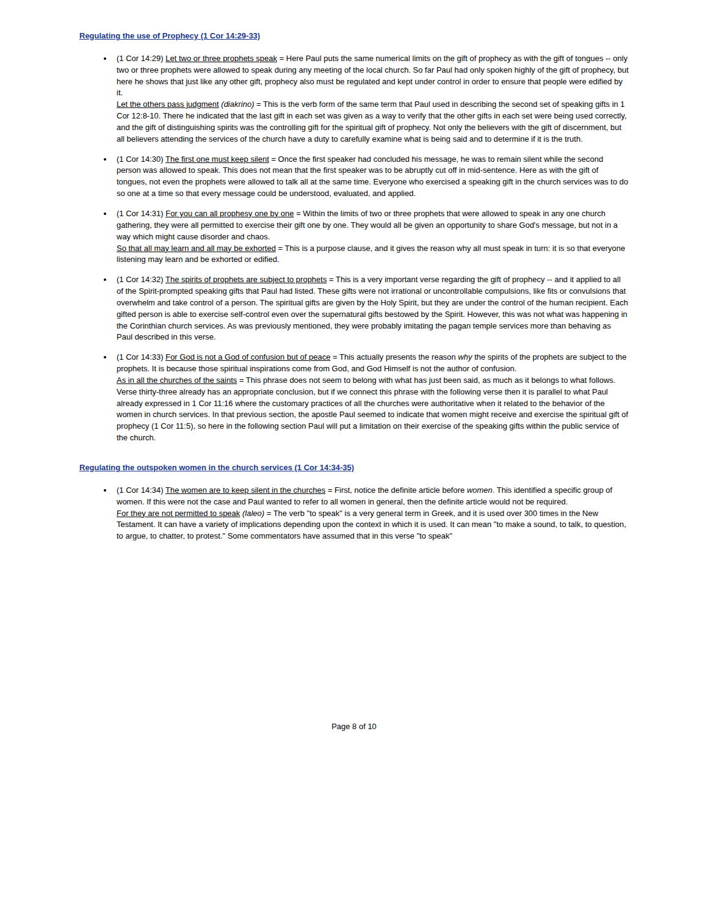Regulating the use of Prophecy (1 Cor 14:29-33)
(1 Cor 14:29) Let two or three prophets speak = Here Paul puts the same numerical limits on the gift of prophecy as with the gift of tongues -- only two or three prophets were allowed to speak during any meeting of the local church. So far Paul had only spoken highly of the gift of prophecy, but here he shows that just like any other gift, prophecy also must be regulated and kept under control in order to ensure that people were edified by it.
Let the others pass judgment (diakrino) = This is the verb form of the same term that Paul used in describing the second set of speaking gifts in 1 Cor 12:8-10. There he indicated that the last gift in each set was given as a way to verify that the other gifts in each set were being used correctly, and the gift of distinguishing spirits was the controlling gift for the spiritual gift of prophecy. Not only the believers with the gift of discernment, but all believers attending the services of the church have a duty to carefully examine what is being said and to determine if it is the truth.
(1 Cor 14:30) The first one must keep silent = Once the first speaker had concluded his message, he was to remain silent while the second person was allowed to speak. This does not mean that the first speaker was to be abruptly cut off in mid-sentence. Here as with the gift of tongues, not even the prophets were allowed to talk all at the same time. Everyone who exercised a speaking gift in the church services was to do so one at a time so that every message could be understood, evaluated, and applied.
(1 Cor 14:31) For you can all prophesy one by one = Within the limits of two or three prophets that were allowed to speak in any one church gathering, they were all permitted to exercise their gift one by one. They would all be given an opportunity to share God's message, but not in a way which might cause disorder and chaos.
So that all may learn and all may be exhorted = This is a purpose clause, and it gives the reason why all must speak in turn: it is so that everyone listening may learn and be exhorted or edified.
(1 Cor 14:32) The spirits of prophets are subject to prophets = This is a very important verse regarding the gift of prophecy -- and it applied to all of the Spirit-prompted speaking gifts that Paul had listed. These gifts were not irrational or uncontrollable compulsions, like fits or convulsions that overwhelm and take control of a person. The spiritual gifts are given by the Holy Spirit, but they are under the control of the human recipient. Each gifted person is able to exercise self-control even over the supernatural gifts bestowed by the Spirit. However, this was not what was happening in the Corinthian church services. As was previously mentioned, they were probably imitating the pagan temple services more than behaving as Paul described in this verse.
(1 Cor 14:33) For God is not a God of confusion but of peace = This actually presents the reason why the spirits of the prophets are subject to the prophets. It is because those spiritual inspirations come from God, and God Himself is not the author of confusion.
As in all the churches of the saints = This phrase does not seem to belong with what has just been said, as much as it belongs to what follows. Verse thirty-three already has an appropriate conclusion, but if we connect this phrase with the following verse then it is parallel to what Paul already expressed in 1 Cor 11:16 where the customary practices of all the churches were authoritative when it related to the behavior of the women in church services. In that previous section, the apostle Paul seemed to indicate that women might receive and exercise the spiritual gift of prophecy (1 Cor 11:5), so here in the following section Paul will put a limitation on their exercise of the speaking gifts within the public service of the church.
Regulating the outspoken women in the church services (1 Cor 14:34-35)
(1 Cor 14:34) The women are to keep silent in the churches = First, notice the definite article before women. This identified a specific group of women. If this were not the case and Paul wanted to refer to all women in general, then the definite article would not be required.
For they are not permitted to speak (laleo) = The verb "to speak" is a very general term in Greek, and it is used over 300 times in the New Testament. It can have a variety of implications depending upon the context in which it is used. It can mean "to make a sound, to talk, to question, to argue, to chatter, to protest." Some commentators have assumed that in this verse "to speak"
Page 8 of 10